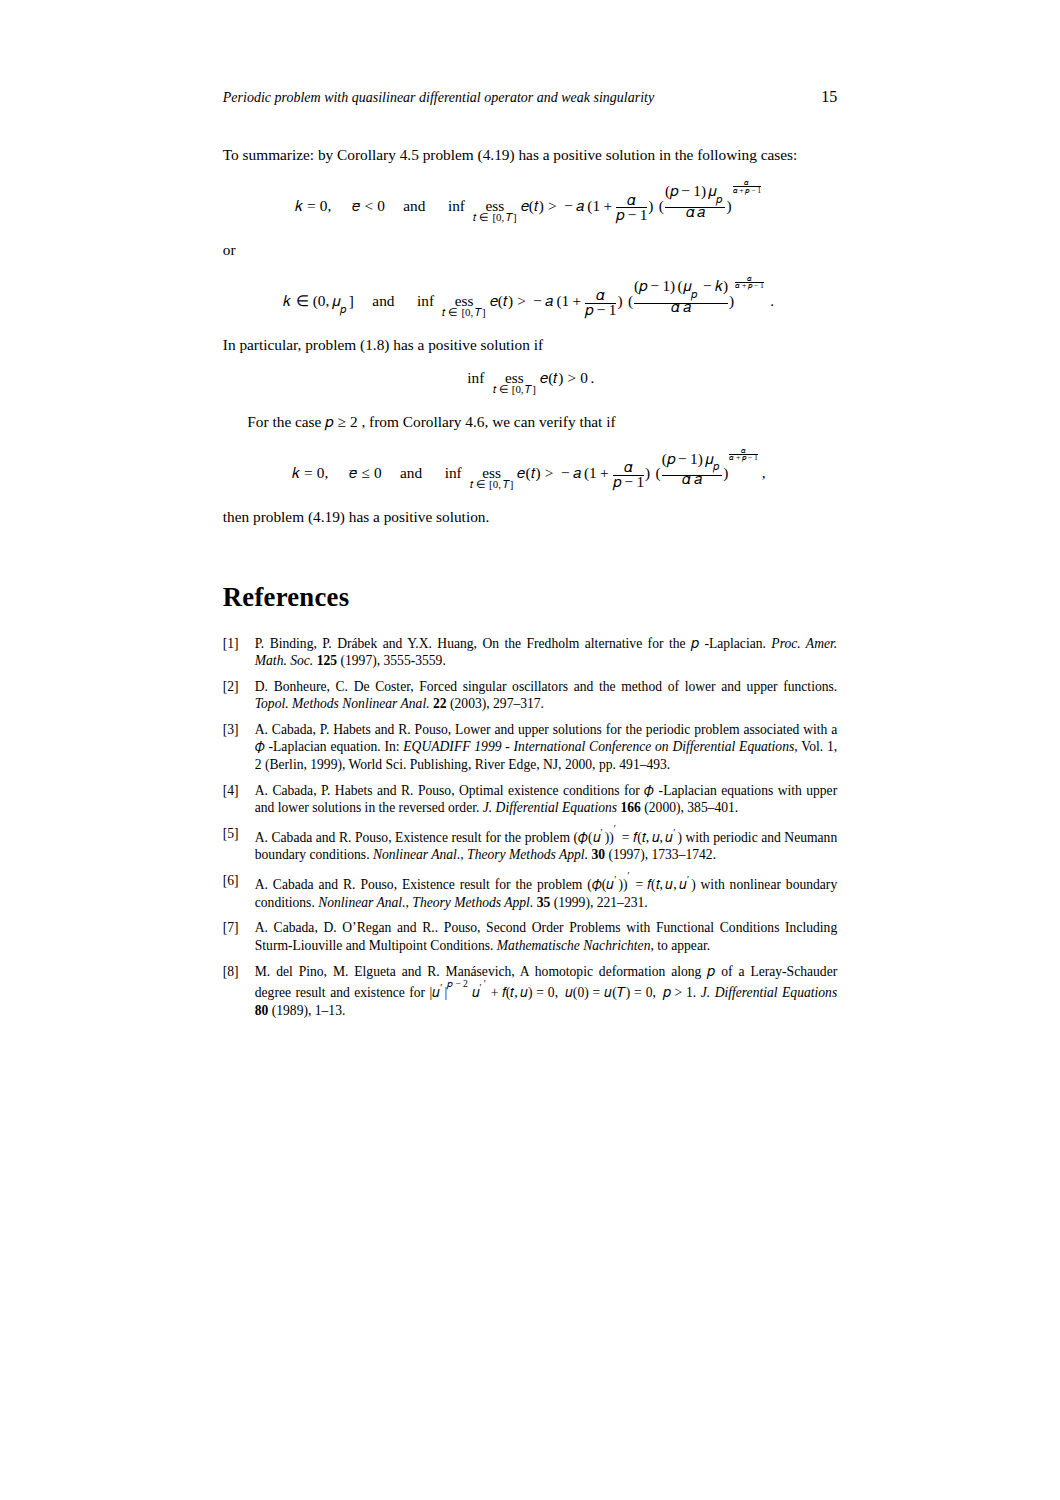Periodic problem with quasilinear differential operator and weak singularity 15
To summarize: by Corollary 4.5 problem (4.19) has a positive solution in the following cases:
k=0, e¯ <0 and inf ess t∈[0,T] e(t) > −a ( 1+ αp−1 ) ( (p−1)μp αa ) αα+p−1
or
k∈(0,μp] and inf ess t∈[0,T] e(t) > −a ( 1+ αp−1 ) ( (p−1)(μp−k) αa ) αα+p−1 .
In particular, problem (1.8) has a positive solution if
inf ess t∈[0,T] e(t) >0.
For the case p≥2 , from Corollary 4.6, we can verify that if
k=0, e¯ ≤0 and inf ess t∈[0,T] e(t) > −a ( 1+ αp−1 ) ( (p−1)μp αa ) αα+p−1 ,
then problem (4.19) has a positive solution.
References
[1] P. Binding, P. Drábek and Y.X. Huang, On the Fredholm alternative for the p -Laplacian. Proc. Amer. Math. Soc. 125 (1997), 3555-3559.
[2] D. Bonheure, C. De Coster, Forced singular oscillators and the method of lower and upper functions. Topol. Methods Nonlinear Anal. 22 (2003), 297–317.
[3] A. Cabada, P. Habets and R. Pouso, Lower and upper solutions for the periodic problem associated with a ϕ -Laplacian equation. In: EQUADIFF 1999 - International Conference on Differential Equations, Vol. 1, 2 (Berlin, 1999), World Sci. Publishing, River Edge, NJ, 2000, pp. 491–493.
[4] A. Cabada, P. Habets and R. Pouso, Optimal existence conditions for ϕ -Laplacian equations with upper and lower solutions in the reversed order. J. Differential Equations 166 (2000), 385–401.
[5] A. Cabada and R. Pouso, Existence result for the problem (ϕ(u′))′=f(t,u,u′) with periodic and Neumann boundary conditions. Nonlinear Anal., Theory Methods Appl. 30 (1997), 1733–1742.
[6] A. Cabada and R. Pouso, Existence result for the problem (ϕ(u′))′=f(t,u,u′) with nonlinear boundary conditions. Nonlinear Anal., Theory Methods Appl. 35 (1999), 221–231.
[7] A. Cabada, D. O’Regan and R.. Pouso, Second Order Problems with Functional Conditions Including Sturm-Liouville and Multipoint Conditions. Mathematische Nachrichten, to appear.
[8] M. del Pino, M. Elgueta and R. Manásevich, A homotopic deformation along p of a Leray-Schauder degree result and existence for |u′|p−2u′′+f(t,u)=0, u(0)=u(T)=0, p>1. J. Differential Equations 80 (1989), 1–13.